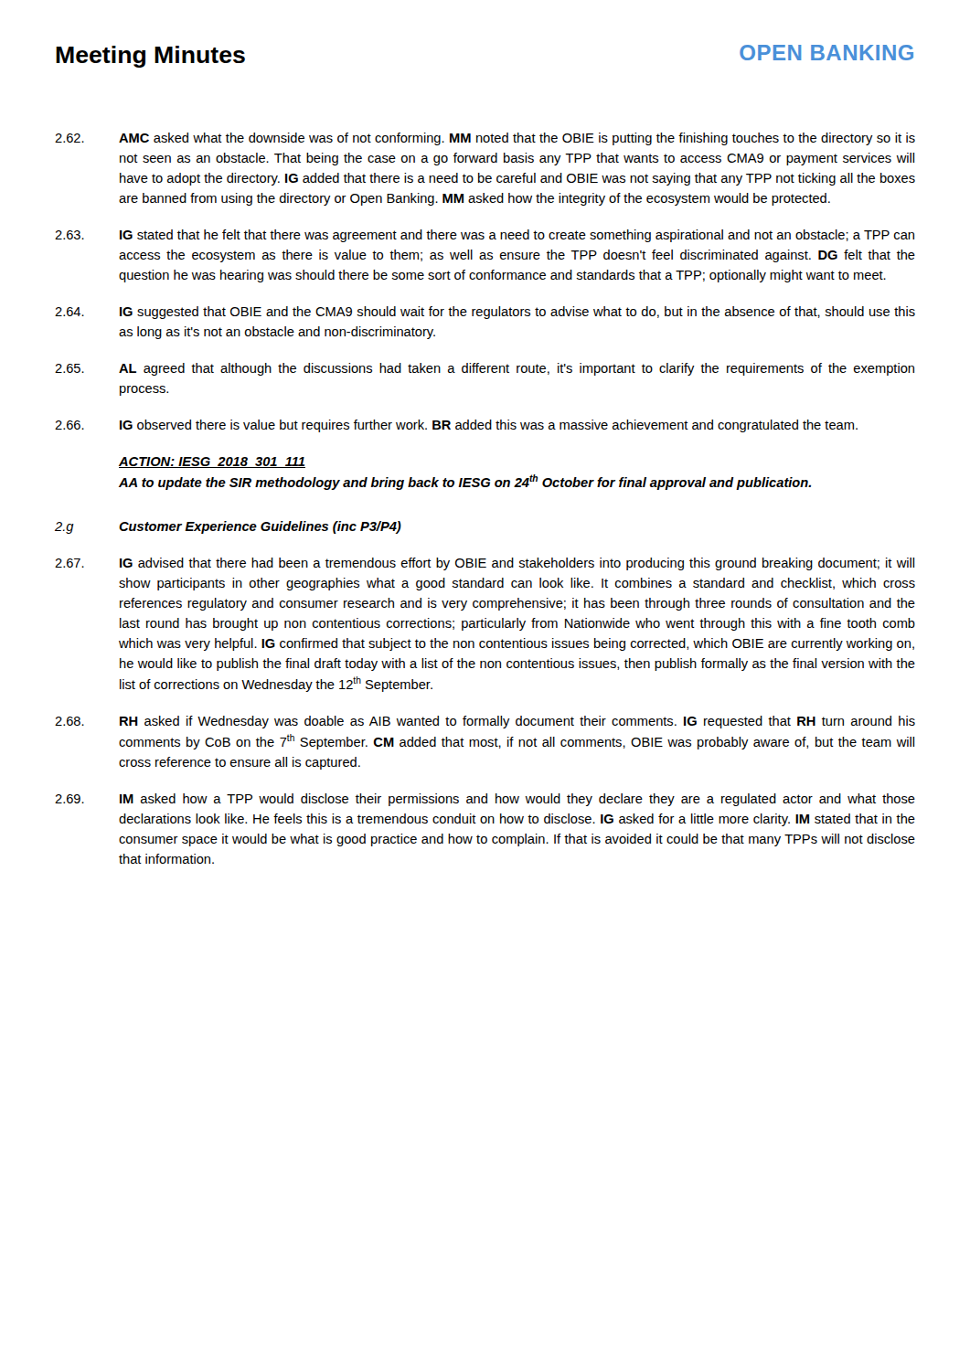Meeting Minutes
OPEN BANKING
2.62.
AMC asked what the downside was of not conforming. MM noted that the OBIE is putting the finishing touches to the directory so it is not seen as an obstacle. That being the case on a go forward basis any TPP that wants to access CMA9 or payment services will have to adopt the directory. IG added that there is a need to be careful and OBIE was not saying that any TPP not ticking all the boxes are banned from using the directory or Open Banking. MM asked how the integrity of the ecosystem would be protected.
2.63.
IG stated that he felt that there was agreement and there was a need to create something aspirational and not an obstacle; a TPP can access the ecosystem as there is value to them; as well as ensure the TPP doesn't feel discriminated against. DG felt that the question he was hearing was should there be some sort of conformance and standards that a TPP; optionally might want to meet.
2.64.
IG suggested that OBIE and the CMA9 should wait for the regulators to advise what to do, but in the absence of that, should use this as long as it's not an obstacle and non-discriminatory.
2.65.
AL agreed that although the discussions had taken a different route, it's important to clarify the requirements of the exemption process.
2.66.
IG observed there is value but requires further work. BR added this was a massive achievement and congratulated the team.
ACTION: IESG_2018_301_111
AA to update the SIR methodology and bring back to IESG on 24th October for final approval and publication.
2.g
Customer Experience Guidelines (inc P3/P4)
2.67.
IG advised that there had been a tremendous effort by OBIE and stakeholders into producing this ground breaking document; it will show participants in other geographies what a good standard can look like. It combines a standard and checklist, which cross references regulatory and consumer research and is very comprehensive; it has been through three rounds of consultation and the last round has brought up non contentious corrections; particularly from Nationwide who went through this with a fine tooth comb which was very helpful. IG confirmed that subject to the non contentious issues being corrected, which OBIE are currently working on, he would like to publish the final draft today with a list of the non contentious issues, then publish formally as the final version with the list of corrections on Wednesday the 12th September.
2.68.
RH asked if Wednesday was doable as AIB wanted to formally document their comments. IG requested that RH turn around his comments by CoB on the 7th September. CM added that most, if not all comments, OBIE was probably aware of, but the team will cross reference to ensure all is captured.
2.69.
IM asked how a TPP would disclose their permissions and how would they declare they are a regulated actor and what those declarations look like. He feels this is a tremendous conduit on how to disclose. IG asked for a little more clarity. IM stated that in the consumer space it would be what is good practice and how to complain. If that is avoided it could be that many TPPs will not disclose that information.